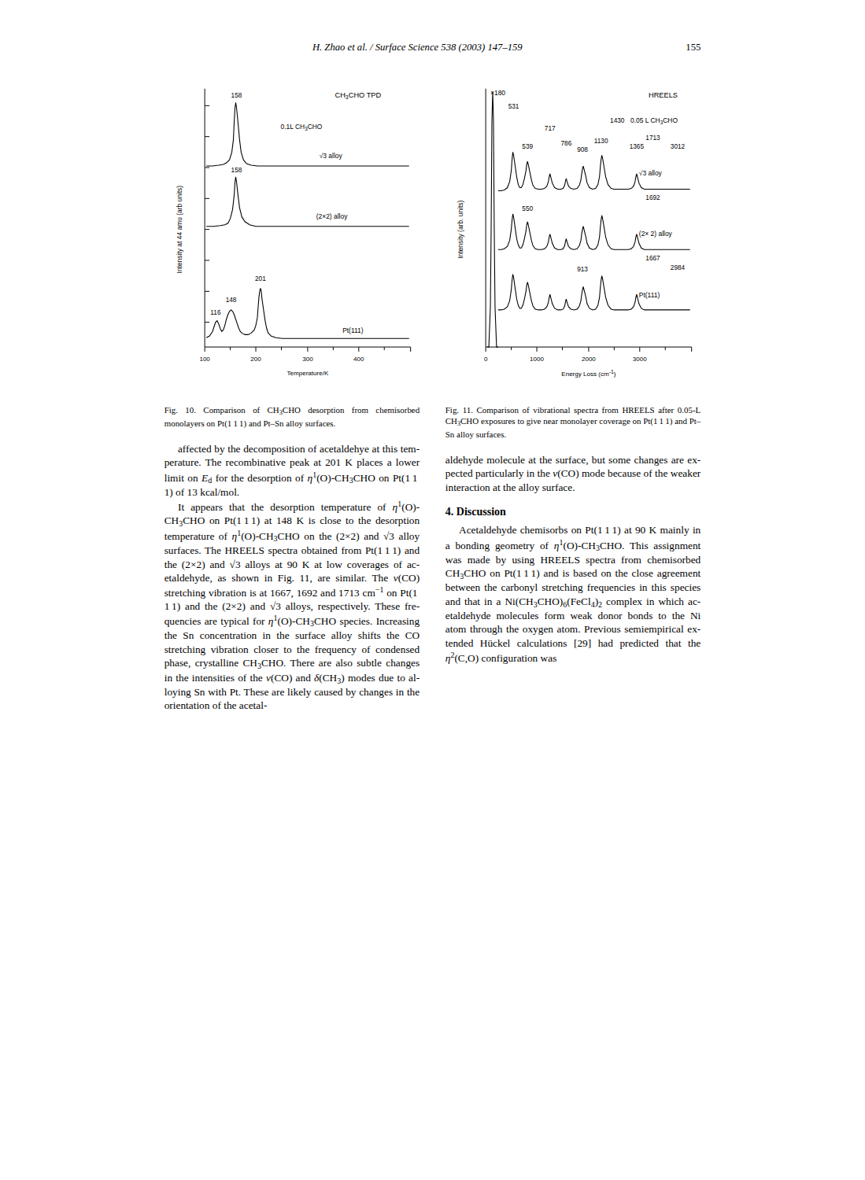H. Zhao et al. / Surface Science 538 (2003) 147–159
155
100 200 300 400 Temperature/K Intensity at 44 amu (arb units) 158 0.1L CH3CHO √3 alloy CH3CHO TPD 158 (2×2) alloy 116 148 201 Pt(111)
Fig. 10. Comparison of CH3 CHO desorption from chemisorbed monolayers on Pt(1 1 1) and Pt–Sn alloy surfaces.
affected by the decomposition of acetaldehye at this temperature. The recombinative peak at 201 K places a lower limit on Ed for the desorption of η 1(O)-CH3 CHO on Pt(1 1 1) of 13 kcal/mol.
It appears that the desorption temperature of η 1(O)-CH3 CHO on Pt(1 1 1) at 148 K is close to the desorption temperature of η 1(O)-CH3 CHO on the (2×2) and √3 alloy surfaces. The HREELS spectra obtained from Pt(1 1 1) and the (2×2) and √3 alloys at 90 K at low coverages of acetaldehyde, as shown in Fig. 11, are similar. The v(CO) stretching vibration is at 1667, 1692 and 1713 cm−1 on Pt(1 1 1) and the (2×2) and √3 alloys, respectively. These frequencies are typical for η 1(O)-CH3 CHO species. Increasing the Sn concentration in the surface alloy shifts the CO stretching vibration closer to the frequency of condensed phase, crystalline CH3 CHO. There are also subtle changes in the intensities of the v(CO) and δ(CH3) modes due to alloying Sn with Pt. These are likely caused by changes in the orientation of the acetal-
0 1000 2000 3000 Energy Loss (cm-1) Intensity (arb. units) HREELS 0.05 L CH3CHO ×180 531 539 717 786 908 1130 1365 1430 1713 3012 √3 alloy 550 1692 (2× 2) alloy 913 1667 2984 Pt(111)
Fig. 11. Comparison of vibrational spectra from HREELS after 0.05-L CH3 CHO exposures to give near monolayer coverage on Pt(1 1 1) and Pt–Sn alloy surfaces.
aldehyde molecule at the surface, but some changes are expected particularly in the v(CO) mode because of the weaker interaction at the alloy surface.
4. Discussion
Acetaldehyde chemisorbs on Pt(1 1 1) at 90 K mainly in a bonding geometry of η 1(O)-CH3 CHO. This assignment was made by using HREELS spectra from chemisorbed CH3 CHO on Pt(1 1 1) and is based on the close agreement between the carbonyl stretching frequencies in this species and that in a Ni(CH3 CHO)6(FeCl4)2 complex in which acetaldehyde molecules form weak donor bonds to the Ni atom through the oxygen atom. Previous semiempirical extended Hückel calculations [29] had predicted that the η 2(C,O) configuration was